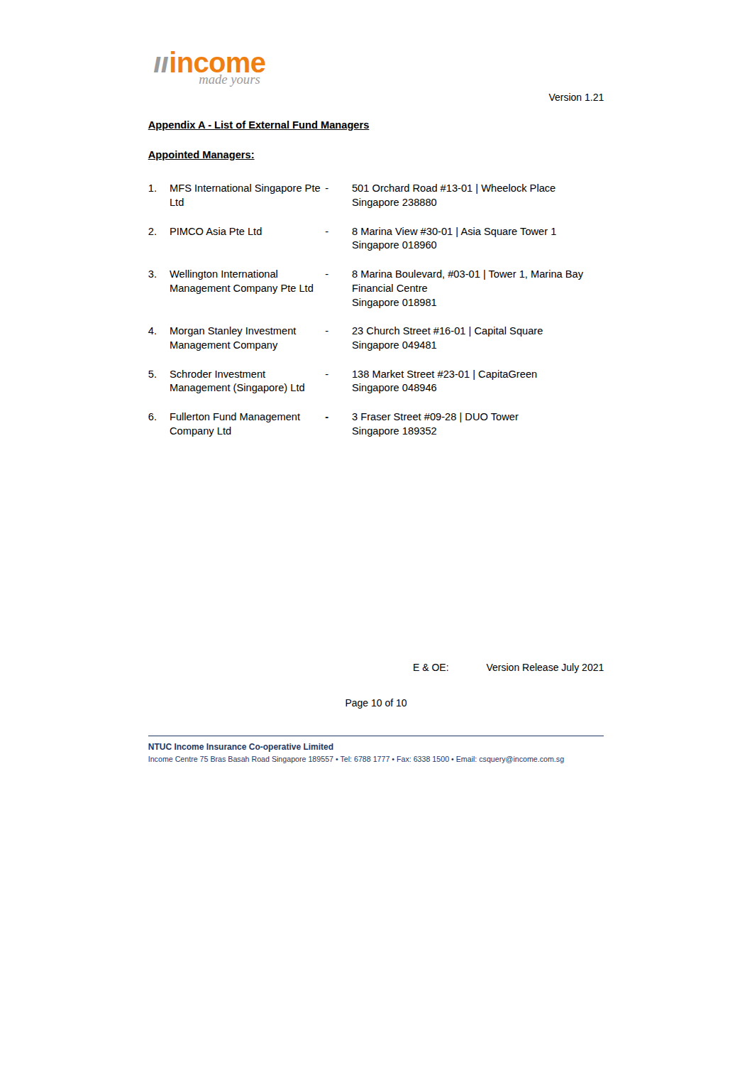ııincome made yours
Version 1.21
Appendix A - List of External Fund Managers
Appointed Managers:
| 1. | MFS International Singapore Pte Ltd | - | 501 Orchard Road #13-01 / Wheelock Place Singapore 238880 |
| 2. | PIMCO Asia Pte Ltd | - | 8 Marina View #30-01 / Asia Square Tower 1 Singapore 018960 |
| 3. | Wellington International Management Company Pte Ltd | - | 8 Marina Boulevard, #03-01 / Tower 1, Marina Bay Financial Centre Singapore 018981 |
| 4. | Morgan Stanley Investment Management Company | - | 23 Church Street #16-01 / Capital Square Singapore 049481 |
| 5. | Schroder Investment Management (Singapore) Ltd | - | 138 Market Street #23-01 / CapitaGreen Singapore 048946 |
| 6. | Fullerton Fund Management Company Ltd | - | 3 Fraser Street #09-28 / DUO Tower Singapore 189352 |
E & OE: Version Release July 2021
Page 10 of 10
NTUC Income Insurance Co-operative Limited
Income Centre 75 Bras Basah Road Singapore 189557 • Tel: 6788 1777 • Fax: 6338 1500 • Email: csquery@income.com.sg